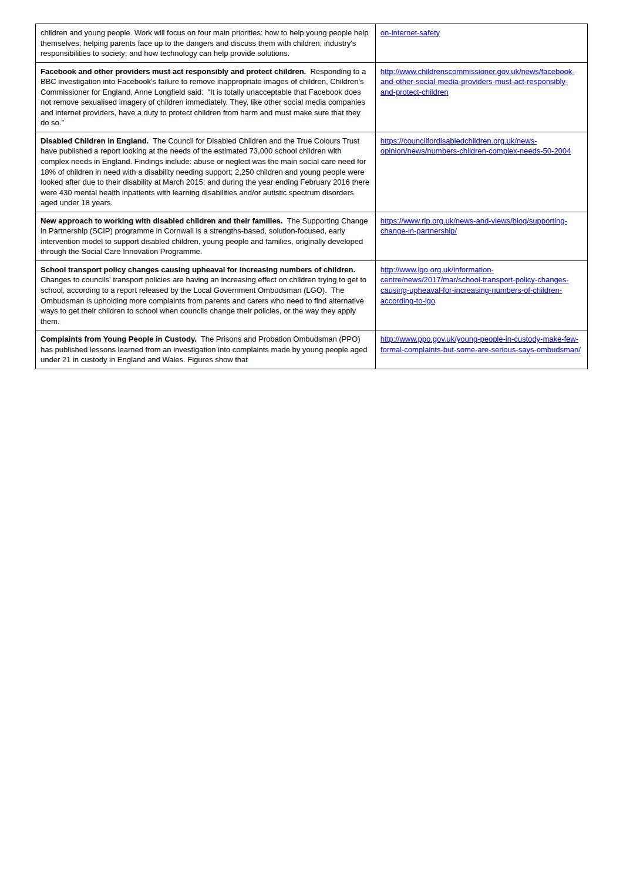| children and young people. Work will focus on four main priorities: how to help young people help themselves; helping parents face up to the dangers and discuss them with children; industry's responsibilities to society; and how technology can help provide solutions. | on-internet-safety |
| Facebook and other providers must act responsibly and protect children. Responding to a BBC investigation into Facebook's failure to remove inappropriate images of children, Children's Commissioner for England, Anne Longfield said: “It is totally unacceptable that Facebook does not remove sexualised imagery of children immediately. They, like other social media companies and internet providers, have a duty to protect children from harm and must make sure that they do so.” | http://www.childrenscommissioner.gov.uk/news/facebook-and-other-social-media-providers-must-act-responsibly-and-protect-children |
| Disabled Children in England. The Council for Disabled Children and the True Colours Trust have published a report looking at the needs of the estimated 73,000 school children with complex needs in England. Findings include: abuse or neglect was the main social care need for 18% of children in need with a disability needing support; 2,250 children and young people were looked after due to their disability at March 2015; and during the year ending February 2016 there were 430 mental health inpatients with learning disabilities and/or autistic spectrum disorders aged under 18 years. | https://councilfordisabledchildren.org.uk/news-opinion/news/numbers-children-complex-needs-50-2004 |
| New approach to working with disabled children and their families. The Supporting Change in Partnership (SCIP) programme in Cornwall is a strengths-based, solution-focused, early intervention model to support disabled children, young people and families, originally developed through the Social Care Innovation Programme. | https://www.rip.org.uk/news-and-views/blog/supporting-change-in-partnership/ |
| School transport policy changes causing upheaval for increasing numbers of children. Changes to councils' transport policies are having an increasing effect on children trying to get to school, according to a report released by the Local Government Ombudsman (LGO). The Ombudsman is upholding more complaints from parents and carers who need to find alternative ways to get their children to school when councils change their policies, or the way they apply them. | http://www.lgo.org.uk/information-centre/news/2017/mar/school-transport-policy-changes-causing-upheaval-for-increasing-numbers-of-children-according-to-lgo |
| Complaints from Young People in Custody. The Prisons and Probation Ombudsman (PPO) has published lessons learned from an investigation into complaints made by young people aged under 21 in custody in England and Wales. Figures show that | http://www.ppo.gov.uk/young-people-in-custody-make-few-formal-complaints-but-some-are-serious-says-ombudsman/ |